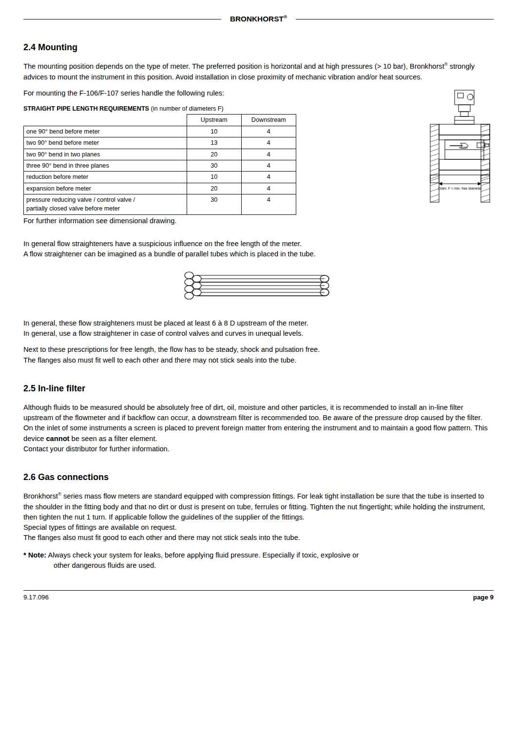BRONKHORST®
2.4 Mounting
The mounting position depends on the type of meter. The preferred position is horizontal and at high pressures (> 10 bar), Bronkhorst® strongly advices to mount the instrument in this position. Avoid installation in close proximity of mechanic vibration and/or heat sources.
FLOW Diam. F = min. free diameter
For mounting the F-106/F-107 series handle the following rules:
STRAIGHT PIPE LENGTH REQUIREMENTS (in number of diameters F)
| | Upstream | Downstream |
| --- | --- | --- |
| one 90° bend before meter | 10 | 4 |
| two 90° bend before meter | 13 | 4 |
| two 90° bend in two planes | 20 | 4 |
| three 90° bend in three planes | 30 | 4 |
| reduction before meter | 10 | 4 |
| expansion before meter | 20 | 4 |
| pressure reducing valve / control valve / partially closed valve before meter | 30 | 4 |
For further information see dimensional drawing.
In general flow straighteners have a suspicious influence on the free length of the meter.
A flow straightener can be imagined as a bundle of parallel tubes which is placed in the tube.
In general, these flow straighteners must be placed at least 6 à 8 D upstream of the meter.
In general, use a flow straightener in case of control valves and curves in unequal levels.
Next to these prescriptions for free length, the flow has to be steady, shock and pulsation free.
The flanges also must fit well to each other and there may not stick seals into the tube.
2.5 In-line filter
Although fluids to be measured should be absolutely free of dirt, oil, moisture and other particles, it is recommended to install an in-line filter upstream of the flowmeter and if backflow can occur, a downstream filter is recommended too. Be aware of the pressure drop caused by the filter.
On the inlet of some instruments a screen is placed to prevent foreign matter from entering the instrument and to maintain a good flow pattern. This device cannot be seen as a filter element.
Contact your distributor for further information.
2.6 Gas connections
Bronkhorst® series mass flow meters are standard equipped with compression fittings. For leak tight installation be sure that the tube is inserted to the shoulder in the fitting body and that no dirt or dust is present on tube, ferrules or fitting. Tighten the nut fingertight; while holding the instrument, then tighten the nut 1 turn. If applicable follow the guidelines of the supplier of the fittings.
Special types of fittings are available on request.
The flanges also must fit good to each other and there may not stick seals into the tube.
* Note: Always check your system for leaks, before applying fluid pressure. Especially if toxic, explosive or other dangerous fluids are used.
9.17.096 page 9